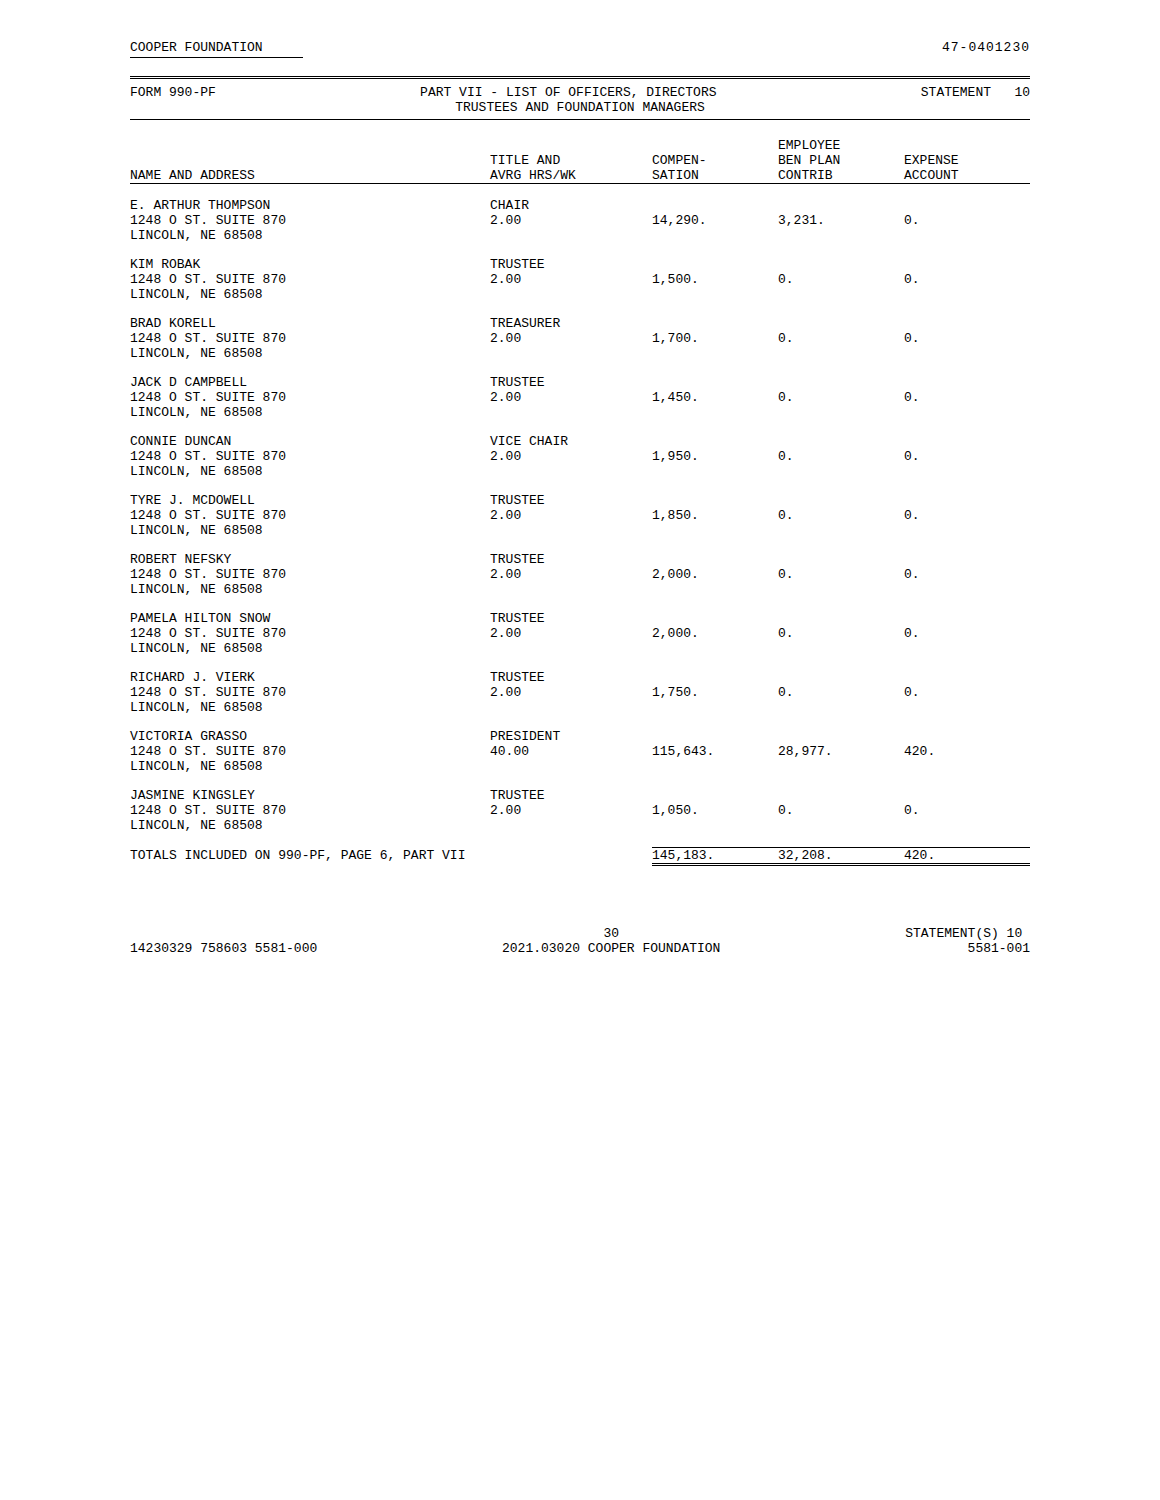COOPER FOUNDATION
47-0401230
FORM 990-PF PART VII - LIST OF OFFICERS, DIRECTORS STATEMENT 10
TRUSTEES AND FOUNDATION MANAGERS
| | | | EMPLOYEE | |
| --- | --- | --- | --- | --- |
| | TITLE AND | COMPEN- | BEN PLAN | EXPENSE |
| NAME AND ADDRESS | AVRG HRS/WK | SATION | CONTRIB | ACCOUNT |
| E. ARTHUR THOMPSON | CHAIR | | | |
| 1248 O ST. SUITE 870 | 2.00 | 14,290. | 3,231. | 0. |
| LINCOLN, NE 68508 | | | | |
| KIM ROBAK | TRUSTEE | | | |
| 1248 O ST. SUITE 870 | 2.00 | 1,500. | 0. | 0. |
| LINCOLN, NE 68508 | | | | |
| BRAD KORELL | TREASURER | | | |
| 1248 O ST. SUITE 870 | 2.00 | 1,700. | 0. | 0. |
| LINCOLN, NE 68508 | | | | |
| JACK D CAMPBELL | TRUSTEE | | | |
| 1248 O ST. SUITE 870 | 2.00 | 1,450. | 0. | 0. |
| LINCOLN, NE 68508 | | | | |
| CONNIE DUNCAN | VICE CHAIR | | | |
| 1248 O ST. SUITE 870 | 2.00 | 1,950. | 0. | 0. |
| LINCOLN, NE 68508 | | | | |
| TYRE J. MCDOWELL | TRUSTEE | | | |
| 1248 O ST. SUITE 870 | 2.00 | 1,850. | 0. | 0. |
| LINCOLN, NE 68508 | | | | |
| ROBERT NEFSKY | TRUSTEE | | | |
| 1248 O ST. SUITE 870 | 2.00 | 2,000. | 0. | 0. |
| LINCOLN, NE 68508 | | | | |
| PAMELA HILTON SNOW | TRUSTEE | | | |
| 1248 O ST. SUITE 870 | 2.00 | 2,000. | 0. | 0. |
| LINCOLN, NE 68508 | | | | |
| RICHARD J. VIERK | TRUSTEE | | | |
| 1248 O ST. SUITE 870 | 2.00 | 1,750. | 0. | 0. |
| LINCOLN, NE 68508 | | | | |
| VICTORIA GRASSO | PRESIDENT | | | |
| 1248 O ST. SUITE 870 | 40.00 | 115,643. | 28,977. | 420. |
| LINCOLN, NE 68508 | | | | |
| JASMINE KINGSLEY | TRUSTEE | | | |
| 1248 O ST. SUITE 870 | 2.00 | 1,050. | 0. | 0. |
| LINCOLN, NE 68508 | | | | |
| TOTALS INCLUDED ON 990-PF, PAGE 6, PART VII | 145,183. | 32,208. | 420. |
14230329 758603 5581-000
30
2021.03020 COOPER FOUNDATION
STATEMENT(S) 10 5581-001